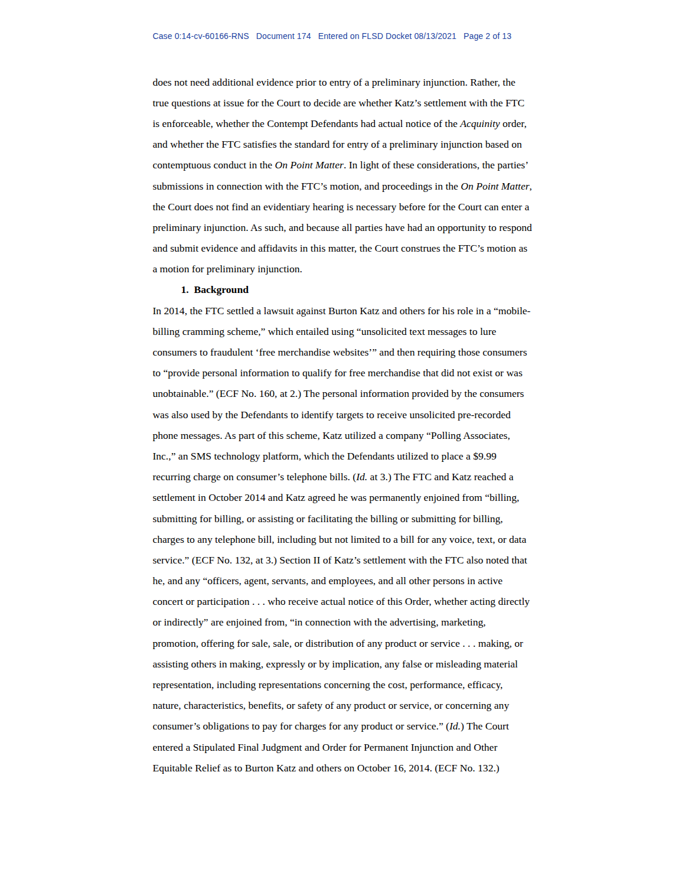Case 0:14-cv-60166-RNS Document 174 Entered on FLSD Docket 08/13/2021 Page 2 of 13
does not need additional evidence prior to entry of a preliminary injunction. Rather, the true questions at issue for the Court to decide are whether Katz’s settlement with the FTC is enforceable, whether the Contempt Defendants had actual notice of the Acquinity order, and whether the FTC satisfies the standard for entry of a preliminary injunction based on contemptuous conduct in the On Point Matter. In light of these considerations, the parties’ submissions in connection with the FTC’s motion, and proceedings in the On Point Matter, the Court does not find an evidentiary hearing is necessary before for the Court can enter a preliminary injunction. As such, and because all parties have had an opportunity to respond and submit evidence and affidavits in this matter, the Court construes the FTC’s motion as a motion for preliminary injunction.
1. Background
In 2014, the FTC settled a lawsuit against Burton Katz and others for his role in a “mobile-billing cramming scheme,” which entailed using “unsolicited text messages to lure consumers to fraudulent ‘free merchandise websites’” and then requiring those consumers to “provide personal information to qualify for free merchandise that did not exist or was unobtainable.” (ECF No. 160, at 2.) The personal information provided by the consumers was also used by the Defendants to identify targets to receive unsolicited pre-recorded phone messages. As part of this scheme, Katz utilized a company “Polling Associates, Inc.,” an SMS technology platform, which the Defendants utilized to place a $9.99 recurring charge on consumer’s telephone bills. (Id. at 3.) The FTC and Katz reached a settlement in October 2014 and Katz agreed he was permanently enjoined from “billing, submitting for billing, or assisting or facilitating the billing or submitting for billing, charges to any telephone bill, including but not limited to a bill for any voice, text, or data service.” (ECF No. 132, at 3.) Section II of Katz’s settlement with the FTC also noted that he, and any “officers, agent, servants, and employees, and all other persons in active concert or participation . . . who receive actual notice of this Order, whether acting directly or indirectly” are enjoined from, “in connection with the advertising, marketing, promotion, offering for sale, sale, or distribution of any product or service . . . making, or assisting others in making, expressly or by implication, any false or misleading material representation, including representations concerning the cost, performance, efficacy, nature, characteristics, benefits, or safety of any product or service, or concerning any consumer’s obligations to pay for charges for any product or service.” (Id.) The Court entered a Stipulated Final Judgment and Order for Permanent Injunction and Other Equitable Relief as to Burton Katz and others on October 16, 2014. (ECF No. 132.)